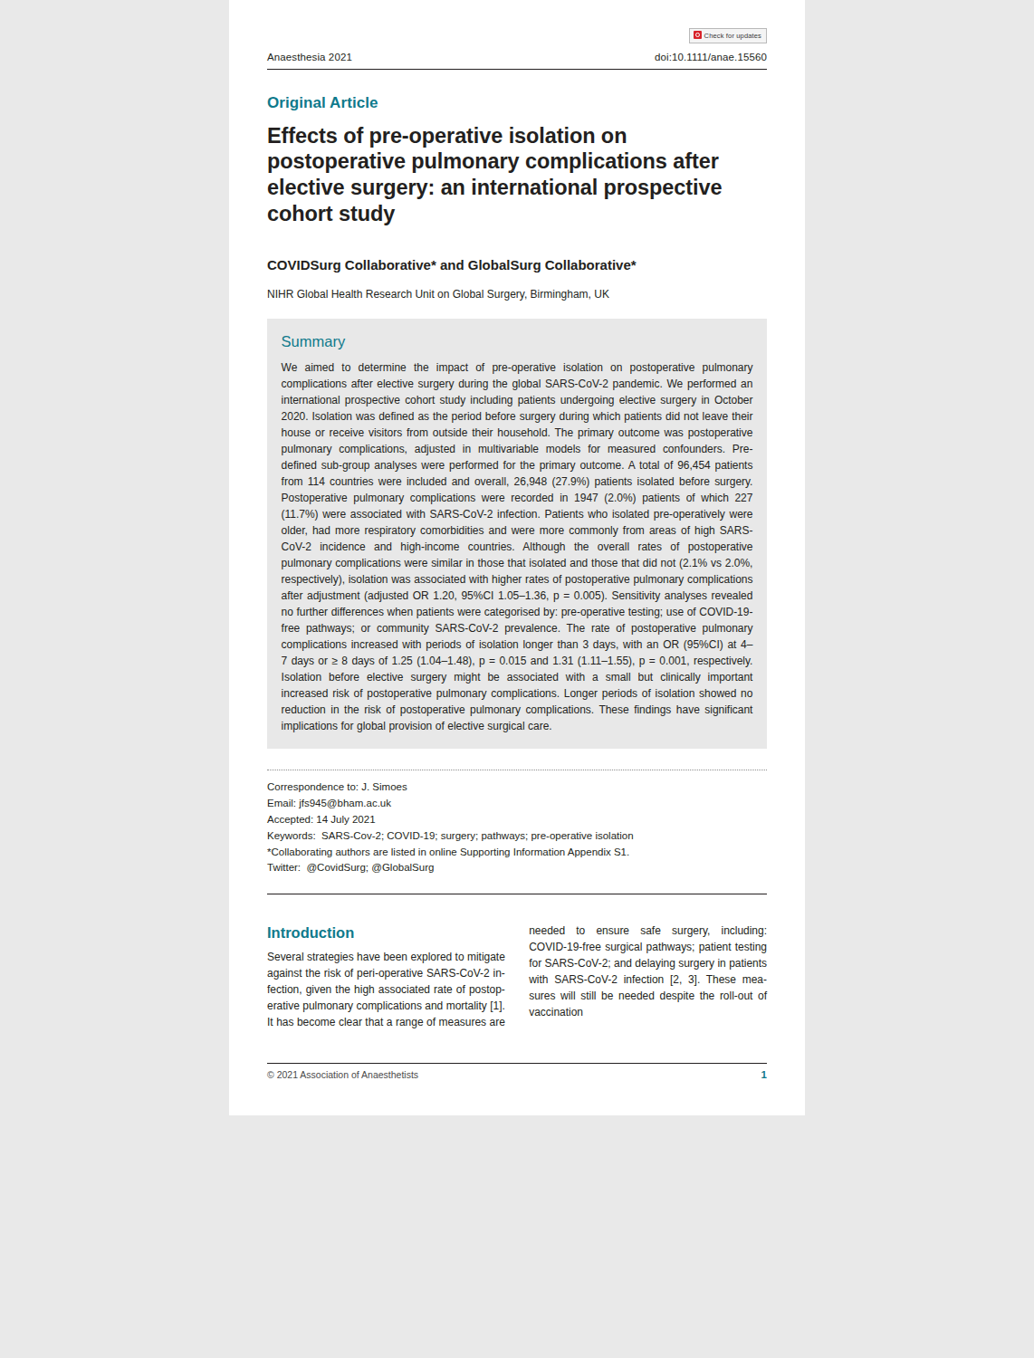Check for updates
Anaesthesia 2021 doi:10.1111/anae.15560
Original Article
Effects of pre-operative isolation on postoperative pulmonary complications after elective surgery: an international prospective cohort study
COVIDSurg Collaborative* and GlobalSurg Collaborative*
NIHR Global Health Research Unit on Global Surgery, Birmingham, UK
Summary
We aimed to determine the impact of pre-operative isolation on postoperative pulmonary complications after elective surgery during the global SARS-CoV-2 pandemic. We performed an international prospective cohort study including patients undergoing elective surgery in October 2020. Isolation was defined as the period before surgery during which patients did not leave their house or receive visitors from outside their household. The primary outcome was postoperative pulmonary complications, adjusted in multivariable models for measured confounders. Pre-defined sub-group analyses were performed for the primary outcome. A total of 96,454 patients from 114 countries were included and overall, 26,948 (27.9%) patients isolated before surgery. Postoperative pulmonary complications were recorded in 1947 (2.0%) patients of which 227 (11.7%) were associated with SARS-CoV-2 infection. Patients who isolated pre-operatively were older, had more respiratory comorbidities and were more commonly from areas of high SARS-CoV-2 incidence and high-income countries. Although the overall rates of postoperative pulmonary complications were similar in those that isolated and those that did not (2.1% vs 2.0%, respectively), isolation was associated with higher rates of postoperative pulmonary complications after adjustment (adjusted OR 1.20, 95%CI 1.05–1.36, p = 0.005). Sensitivity analyses revealed no further differences when patients were categorised by: pre-operative testing; use of COVID-19-free pathways; or community SARS-CoV-2 prevalence. The rate of postoperative pulmonary complications increased with periods of isolation longer than 3 days, with an OR (95%CI) at 4–7 days or ≥ 8 days of 1.25 (1.04–1.48), p = 0.015 and 1.31 (1.11–1.55), p = 0.001, respectively. Isolation before elective surgery might be associated with a small but clinically important increased risk of postoperative pulmonary complications. Longer periods of isolation showed no reduction in the risk of postoperative pulmonary complications. These findings have significant implications for global provision of elective surgical care.
Correspondence to: J. Simoes
Email: jfs945@bham.ac.uk
Accepted: 14 July 2021
Keywords: SARS-Cov-2; COVID-19; surgery; pathways; pre-operative isolation
*Collaborating authors are listed in online Supporting Information Appendix S1.
Twitter: @CovidSurg; @GlobalSurg
Introduction
Several strategies have been explored to mitigate against the risk of peri-operative SARS-CoV-2 infection, given the high associated rate of postoperative pulmonary complications and mortality [1]. It has become clear that a range of measures are needed to ensure safe surgery, including: COVID-19-free surgical pathways; patient testing for SARS-CoV-2; and delaying surgery in patients with SARS-CoV-2 infection [2, 3]. These measures will still be needed despite the roll-out of vaccination
© 2021 Association of Anaesthetists 1